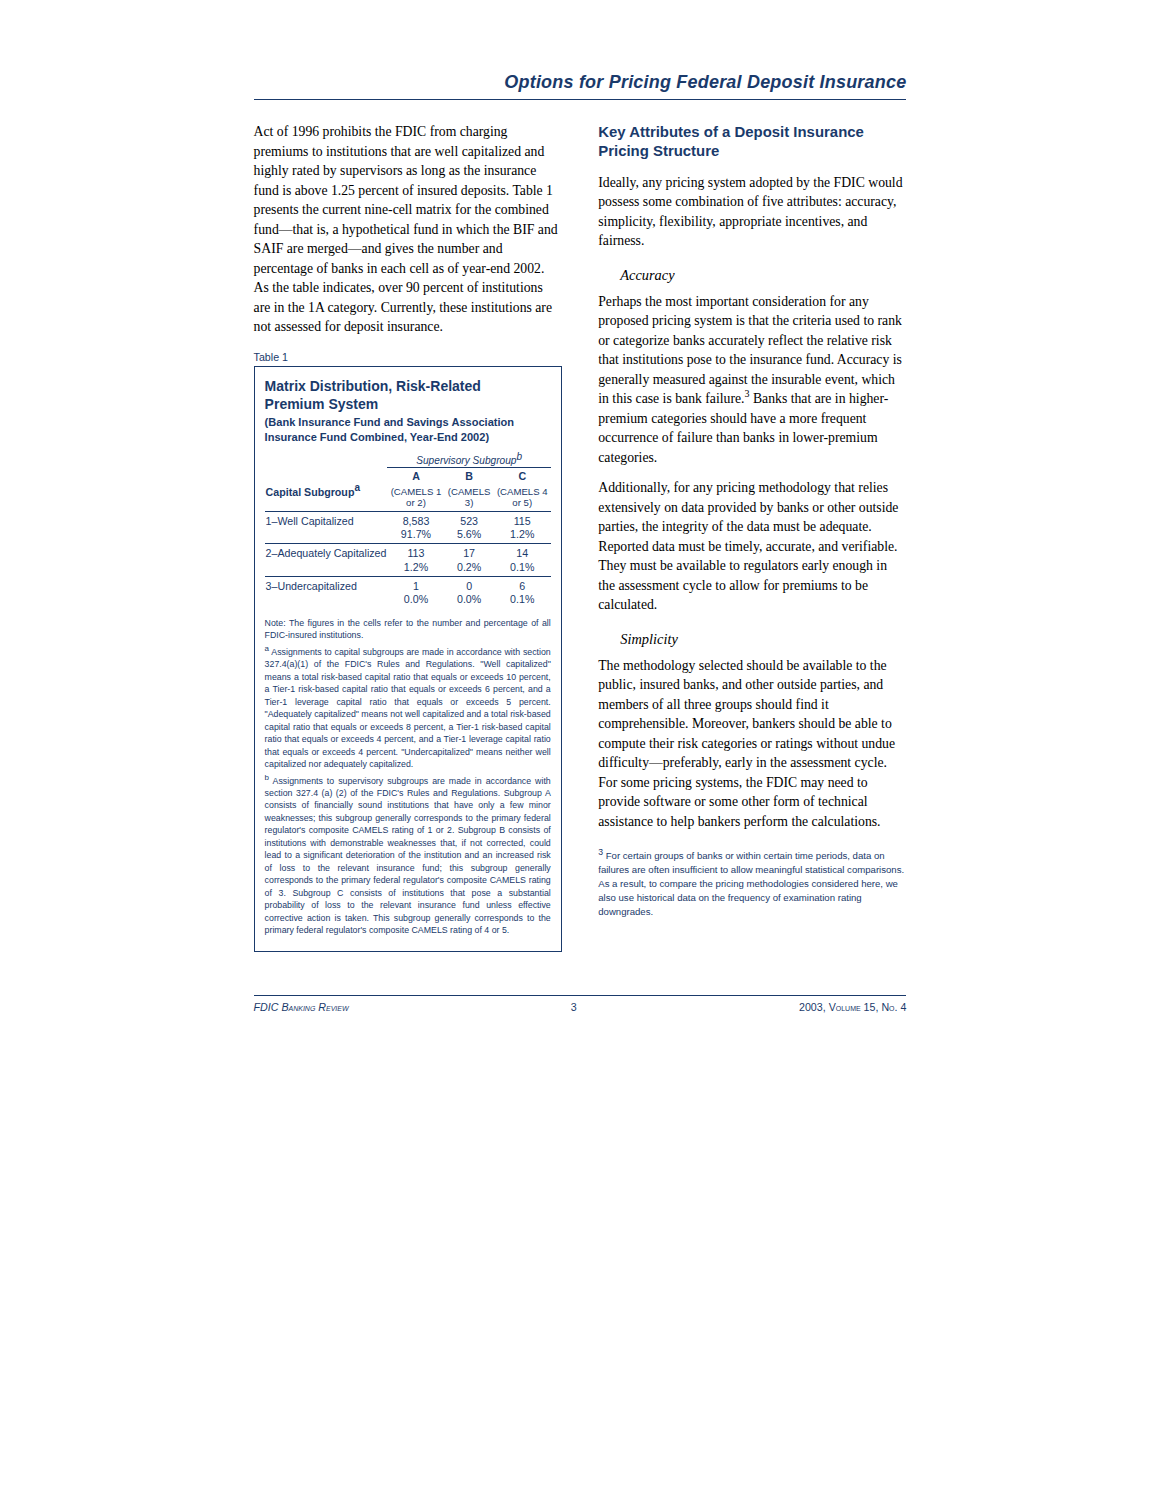Options for Pricing Federal Deposit Insurance
Act of 1996 prohibits the FDIC from charging premiums to institutions that are well capitalized and highly rated by supervisors as long as the insurance fund is above 1.25 percent of insured deposits. Table 1 presents the current nine-cell matrix for the combined fund—that is, a hypothetical fund in which the BIF and SAIF are merged—and gives the number and percentage of banks in each cell as of year-end 2002. As the table indicates, over 90 percent of institutions are in the 1A category. Currently, these institutions are not assessed for deposit insurance.
Table 1
Matrix Distribution, Risk-Related
Premium System
(Bank Insurance Fund and Savings Association Insurance Fund Combined, Year-End 2002)
| | Supervisory Subgroup b |
| | A | B | C |
| Capital Subgroup a | (CAMELS 1 or 2) | (CAMELS 3) | (CAMELS 4 or 5) |
| 1–Well Capitalized | 8,583 91.7% | 523 5.6% | 115 1.2% |
| 2–Adequately Capitalized | 113 1.2% | 17 0.2% | 14 0.1% |
| 3–Undercapitalized | 1 0.0% | 0 0.0% | 6 0.1% |
Note: The figures in the cells refer to the number and percentage of all FDIC-insured institutions.
a Assignments to capital subgroups are made in accordance with section 327.4(a)(1) of the FDIC's Rules and Regulations. "Well capitalized" means a total risk-based capital ratio that equals or exceeds 10 percent, a Tier-1 risk-based capital ratio that equals or exceeds 6 percent, and a Tier-1 leverage capital ratio that equals or exceeds 5 percent. "Adequately capitalized" means not well capitalized and a total risk-based capital ratio that equals or exceeds 8 percent, a Tier-1 risk-based capital ratio that equals or exceeds 4 percent, and a Tier-1 leverage capital ratio that equals or exceeds 4 percent. "Undercapitalized" means neither well capitalized nor adequately capitalized.
b Assignments to supervisory subgroups are made in accordance with section 327.4 (a) (2) of the FDIC's Rules and Regulations. Subgroup A consists of financially sound institutions that have only a few minor weaknesses; this subgroup generally corresponds to the primary federal regulator's composite CAMELS rating of 1 or 2. Subgroup B consists of institutions with demonstrable weaknesses that, if not corrected, could lead to a significant deterioration of the institution and an increased risk of loss to the relevant insurance fund; this subgroup generally corresponds to the primary federal regulator's composite CAMELS rating of 3. Subgroup C consists of institutions that pose a substantial probability of loss to the relevant insurance fund unless effective corrective action is taken. This subgroup generally corresponds to the primary federal regulator's composite CAMELS rating of 4 or 5.
Key Attributes of a Deposit Insurance Pricing Structure
Ideally, any pricing system adopted by the FDIC would possess some combination of five attributes: accuracy, simplicity, flexibility, appropriate incentives, and fairness.
Accuracy
Perhaps the most important consideration for any proposed pricing system is that the criteria used to rank or categorize banks accurately reflect the relative risk that institutions pose to the insurance fund. Accuracy is generally measured against the insurable event, which in this case is bank failure.3 Banks that are in higher-premium categories should have a more frequent occurrence of failure than banks in lower-premium categories.
Additionally, for any pricing methodology that relies extensively on data provided by banks or other outside parties, the integrity of the data must be adequate. Reported data must be timely, accurate, and verifiable. They must be available to regulators early enough in the assessment cycle to allow for premiums to be calculated.
Simplicity
The methodology selected should be available to the public, insured banks, and other outside parties, and members of all three groups should find it comprehensible. Moreover, bankers should be able to compute their risk categories or ratings without undue difficulty—preferably, early in the assessment cycle. For some pricing systems, the FDIC may need to provide software or some other form of technical assistance to help bankers perform the calculations.
3 For certain groups of banks or within certain time periods, data on failures are often insufficient to allow meaningful statistical comparisons. As a result, to compare the pricing methodologies considered here, we also use historical data on the frequency of examination rating downgrades.
FDIC Banking Review
3
2003, Volume 15, No. 4